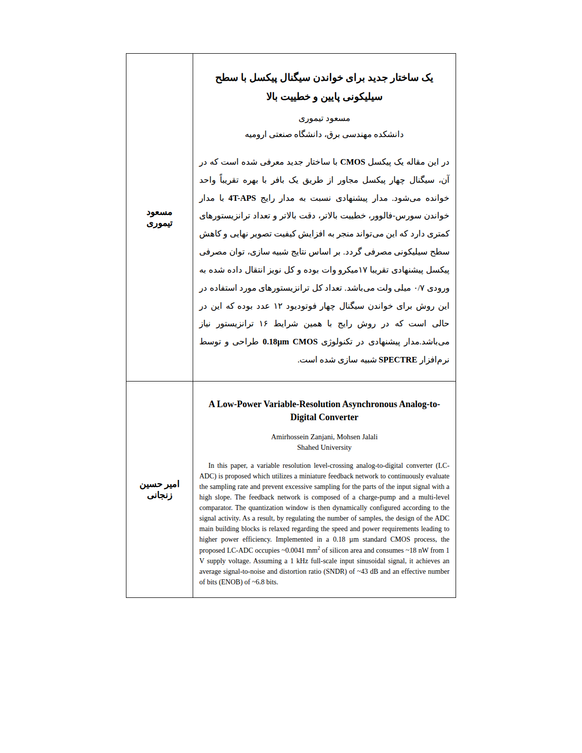| یک ساختار جدید برای خواندن سیگنال پیکسل با سطح سیلیکونی پایین و خطییت بالا مسعود تیموری دانشکده مهندسی برق، دانشگاه صنعتی ارومیه در این مقاله یک پیکسل CMOS با ساختار جدید معرفی شده است که در آن، سیگنال چهار پیکسل مجاور از طریق یک بافر با بهره تقریباً واحد خوانده می‌شود. مدار پیشنهادی نسبت به مدار رایج 4T-APS با مدار خواندن سورس-فالوور، خطییت بالاتر، دقت بالاتر و تعداد ترانزیستورهای کمتری دارد که این می‌تواند منجر به افزایش کیفیت تصویر نهایی و کاهش سطح سیلیکونی مصرفی گردد. بر اساس نتایج شبیه سازی، توان مصرفی پیکسل پیشنهادی تقریبا ۱۷میکرو وات بوده و کل نویز انتقال داده شده به ورودی ۰/۷ میلی ولت می‌باشد. تعداد کل ترانزیستورهای مورد استفاده در این روش برای خواندن سیگنال چهار فوتودیود ۱۲ عدد بوده که این در حالی است که در روش رایج با همین شرایط ۱۶ ترانزیستور نیاز می‌باشد.مدار پیشنهادی در تکنولوژی 0.18µm CMOS طراحی و توسط نرم‌افزار SPECTRE شبیه سازی شده است. | مسعود تیموری |
| A Low-Power Variable-Resolution Asynchronous Analog-to-Digital Converter Amirhossein Zanjani, Mohsen Jalali Shahed University In this paper, a variable resolution level-crossing analog-to-digital converter (LC-ADC) is proposed which utilizes a miniature feedback network to continuously evaluate the sampling rate and prevent excessive sampling for the parts of the input signal with a high slope. The feedback network is composed of a charge-pump and a multi-level comparator. The quantization window is then dynamically configured according to the signal activity. As a result, by regulating the number of samples, the design of the ADC main building blocks is relaxed regarding the speed and power requirements leading to higher power efficiency. Implemented in a 0.18 µm standard CMOS process, the proposed LC-ADC occupies ~0.0041 mm 2 of silicon area and consumes ~18 nW from 1 V supply voltage. Assuming a 1 kHz full-scale input sinusoidal signal, it achieves an average signal-to-noise and distortion ratio (SNDR) of ~43 dB and an effective number of bits (ENOB) of ~6.8 bits. | امیر حسین زنجانی |